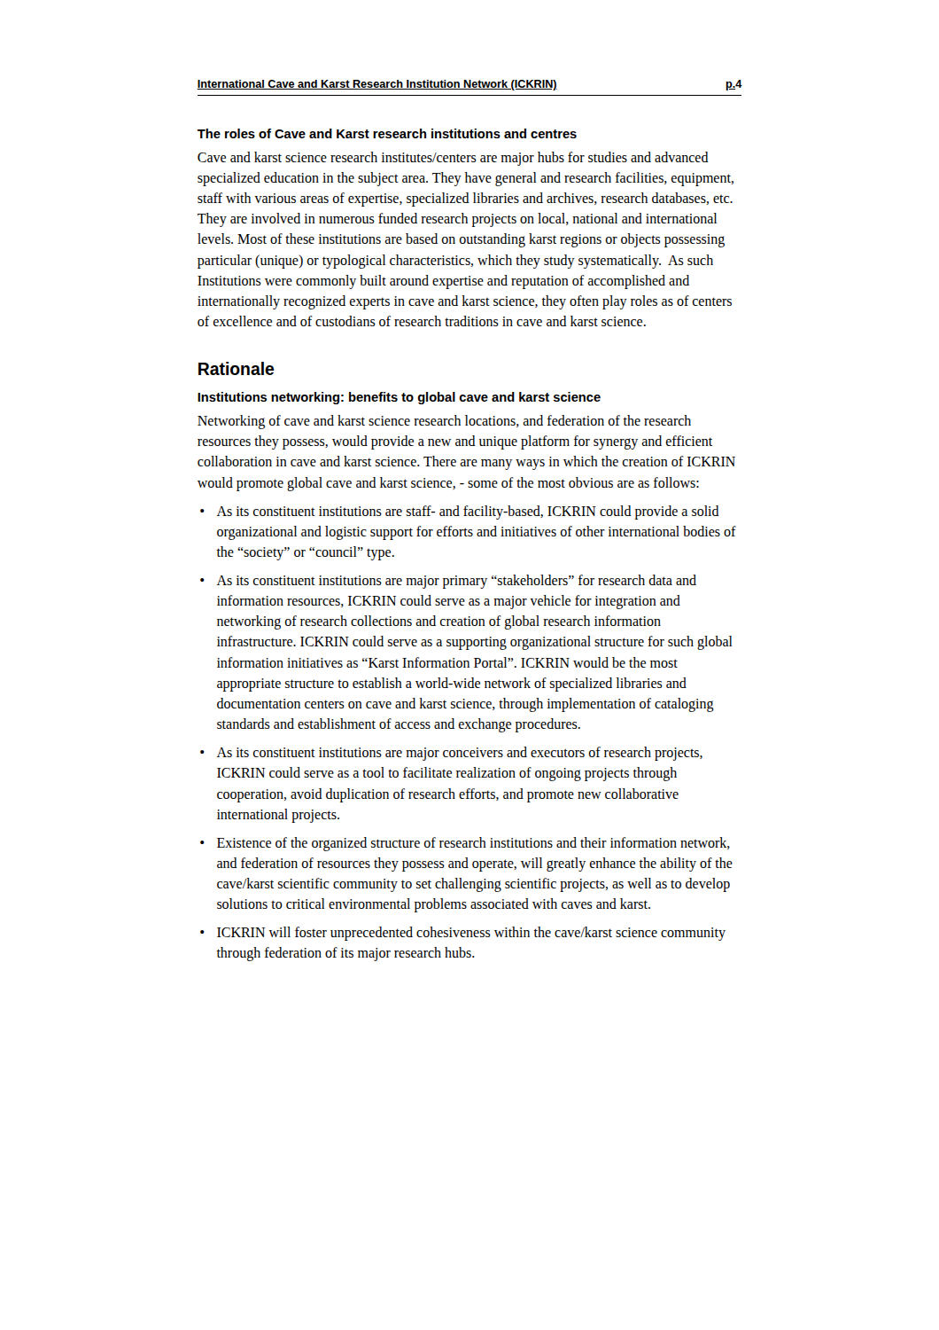International Cave and Karst Research Institution Network (ICKRIN) p. 4
The roles of Cave and Karst research institutions and centres
Cave and karst science research institutes/centers are major hubs for studies and advanced specialized education in the subject area. They have general and research facilities, equipment, staff with various areas of expertise, specialized libraries and archives, research databases, etc. They are involved in numerous funded research projects on local, national and international levels. Most of these institutions are based on outstanding karst regions or objects possessing particular (unique) or typological characteristics, which they study systematically. As such Institutions were commonly built around expertise and reputation of accomplished and internationally recognized experts in cave and karst science, they often play roles as of centers of excellence and of custodians of research traditions in cave and karst science.
Rationale
Institutions networking: benefits to global cave and karst science
Networking of cave and karst science research locations, and federation of the research resources they possess, would provide a new and unique platform for synergy and efficient collaboration in cave and karst science. There are many ways in which the creation of ICKRIN would promote global cave and karst science, - some of the most obvious are as follows:
As its constituent institutions are staff- and facility-based, ICKRIN could provide a solid organizational and logistic support for efforts and initiatives of other international bodies of the “society” or “council” type.
As its constituent institutions are major primary “stakeholders” for research data and information resources, ICKRIN could serve as a major vehicle for integration and networking of research collections and creation of global research information infrastructure. ICKRIN could serve as a supporting organizational structure for such global information initiatives as “Karst Information Portal”. ICKRIN would be the most appropriate structure to establish a world-wide network of specialized libraries and documentation centers on cave and karst science, through implementation of cataloging standards and establishment of access and exchange procedures.
As its constituent institutions are major conceivers and executors of research projects, ICKRIN could serve as a tool to facilitate realization of ongoing projects through cooperation, avoid duplication of research efforts, and promote new collaborative international projects.
Existence of the organized structure of research institutions and their information network, and federation of resources they possess and operate, will greatly enhance the ability of the cave/karst scientific community to set challenging scientific projects, as well as to develop solutions to critical environmental problems associated with caves and karst.
ICKRIN will foster unprecedented cohesiveness within the cave/karst science community through federation of its major research hubs.